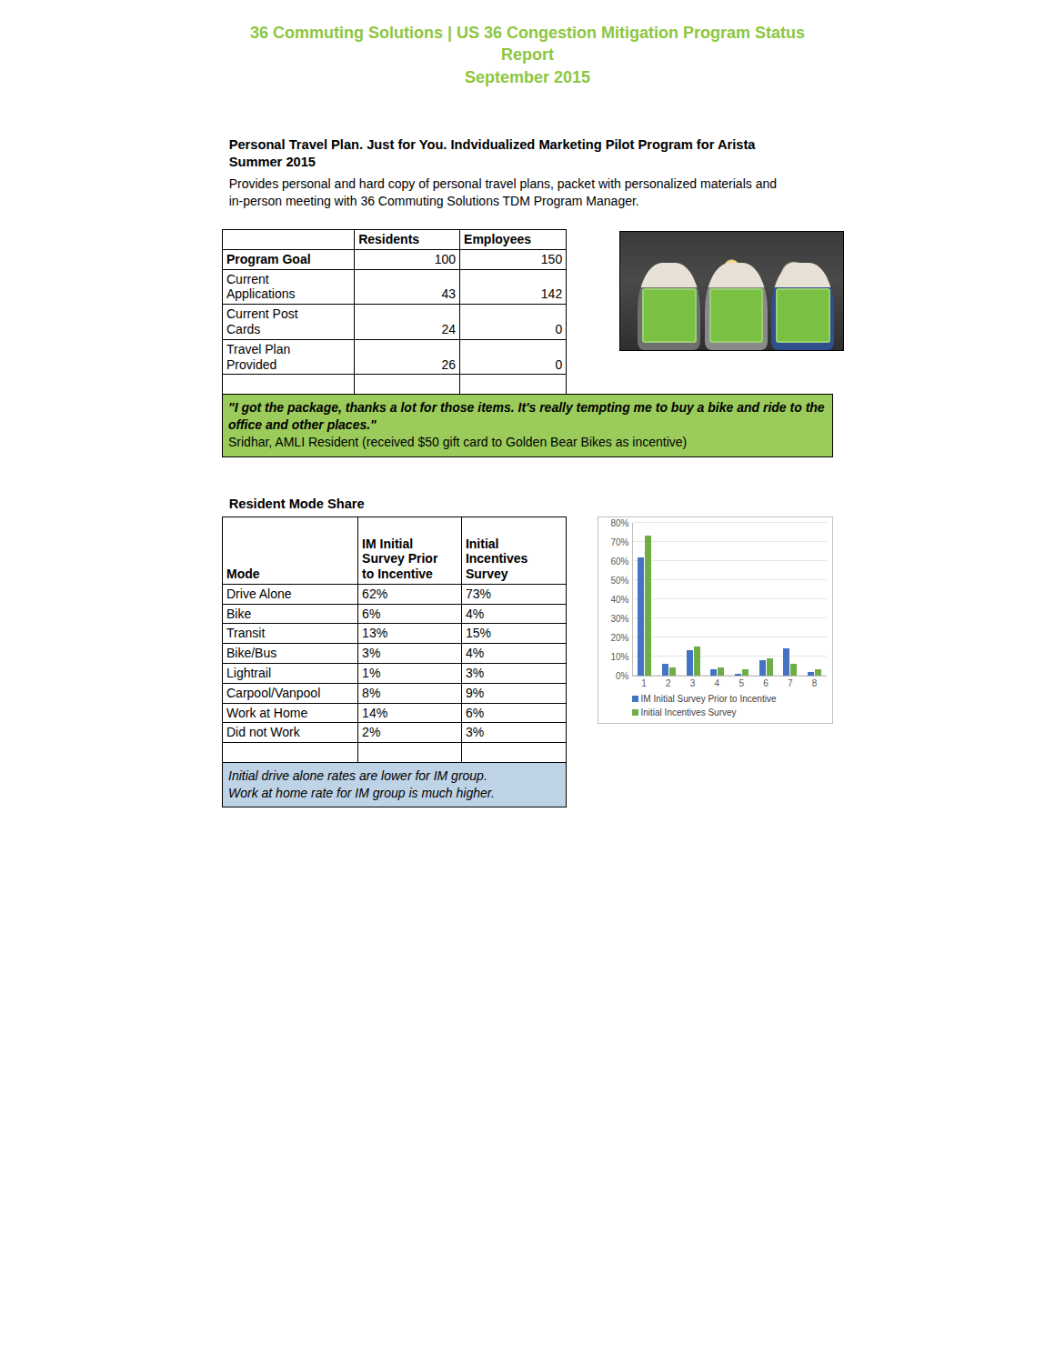36 Commuting Solutions | US 36 Congestion Mitigation Program Status Report
September 2015
Personal Travel Plan. Just for You. Indvidualized Marketing Pilot Program for Arista
Summer 2015
Provides personal and hard copy of personal travel plans, packet with personalized materials and
in-person meeting with 36 Commuting Solutions TDM Program Manager.
| | Residents | Employees |
| Program Goal | 100 | 150 |
| Current Applications | 43 | 142 |
| Current Post Cards | 24 | 0 |
| Travel Plan Provided | 26 | 0 |
"I got the package, thanks a lot for those items. It's really tempting me to buy a bike and ride to the office and other places."
Sridhar, AMLI Resident (received $50 gift card to Golden Bear Bikes as incentive)
Resident Mode Share
| Mode | IM Initial Survey Prior to Incentive | Initial Incentives Survey |
| --- | --- | --- |
| Drive Alone | 62% | 73% |
| Bike | 6% | 4% |
| Transit | 13% | 15% |
| Bike/Bus | 3% | 4% |
| Lightrail | 1% | 3% |
| Carpool/Vanpool | 8% | 9% |
| Work at Home | 14% | 6% |
| Did not Work | 2% | 3% |
Initial drive alone rates are lower for IM group.
Work at home rate for IM group is much higher.
80%
70%
60%
50%
40%
30%
20%
10%
0%
12345678
IM Initial Survey Prior to Incentive
Initial Incentives Survey